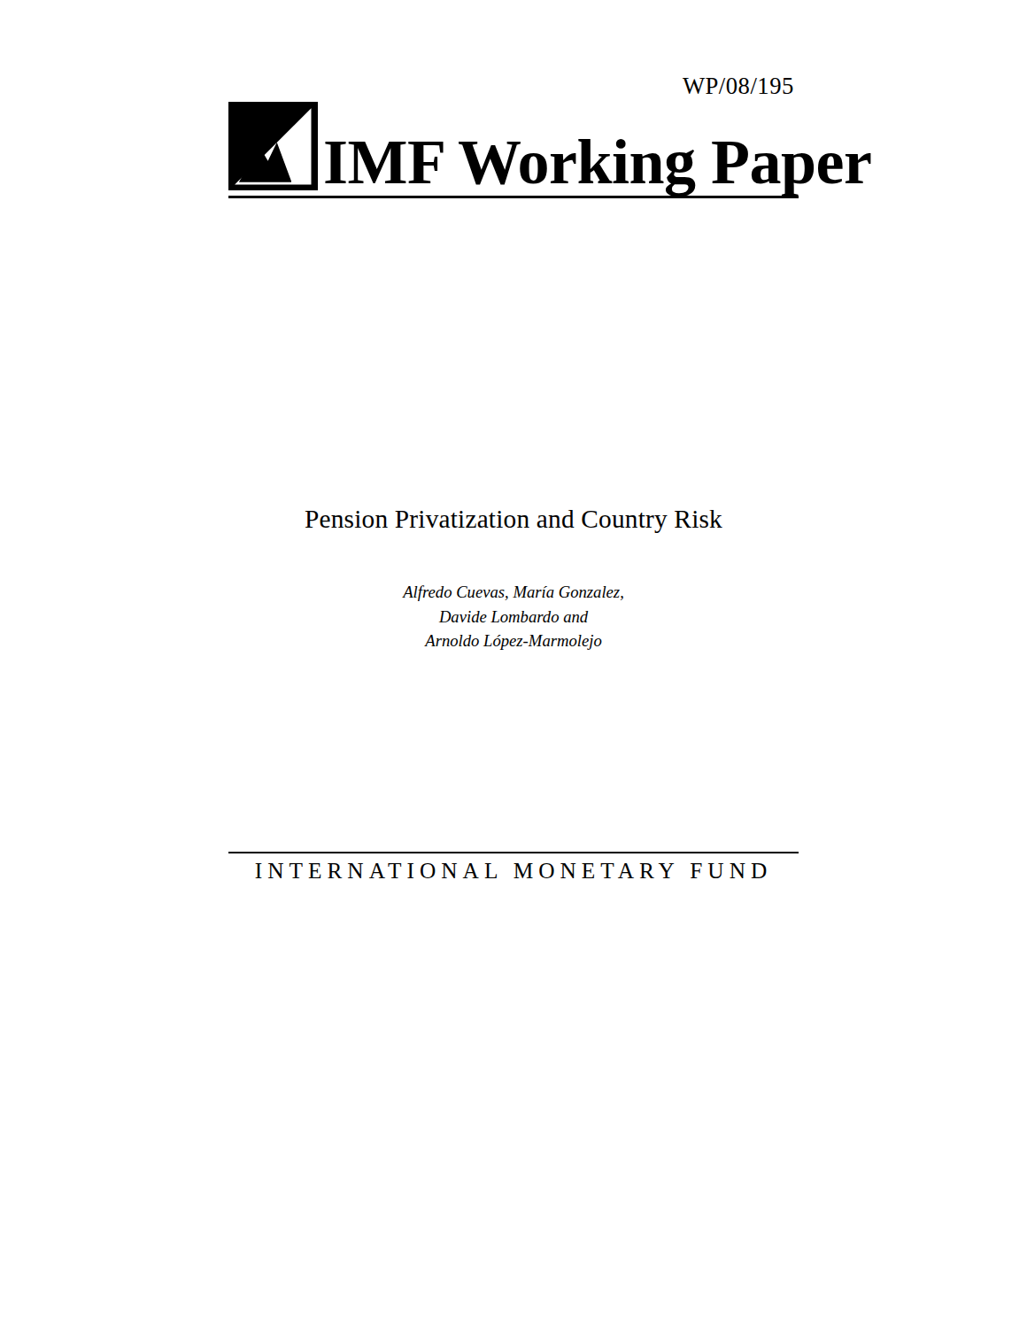WP/08/195
IMF Working Paper
Pension Privatization and Country Risk
Alfredo Cuevas, María Gonzalez,
Davide Lombardo and
Arnoldo López-Marmolejo
INTERNATIONAL MONETARY FUND